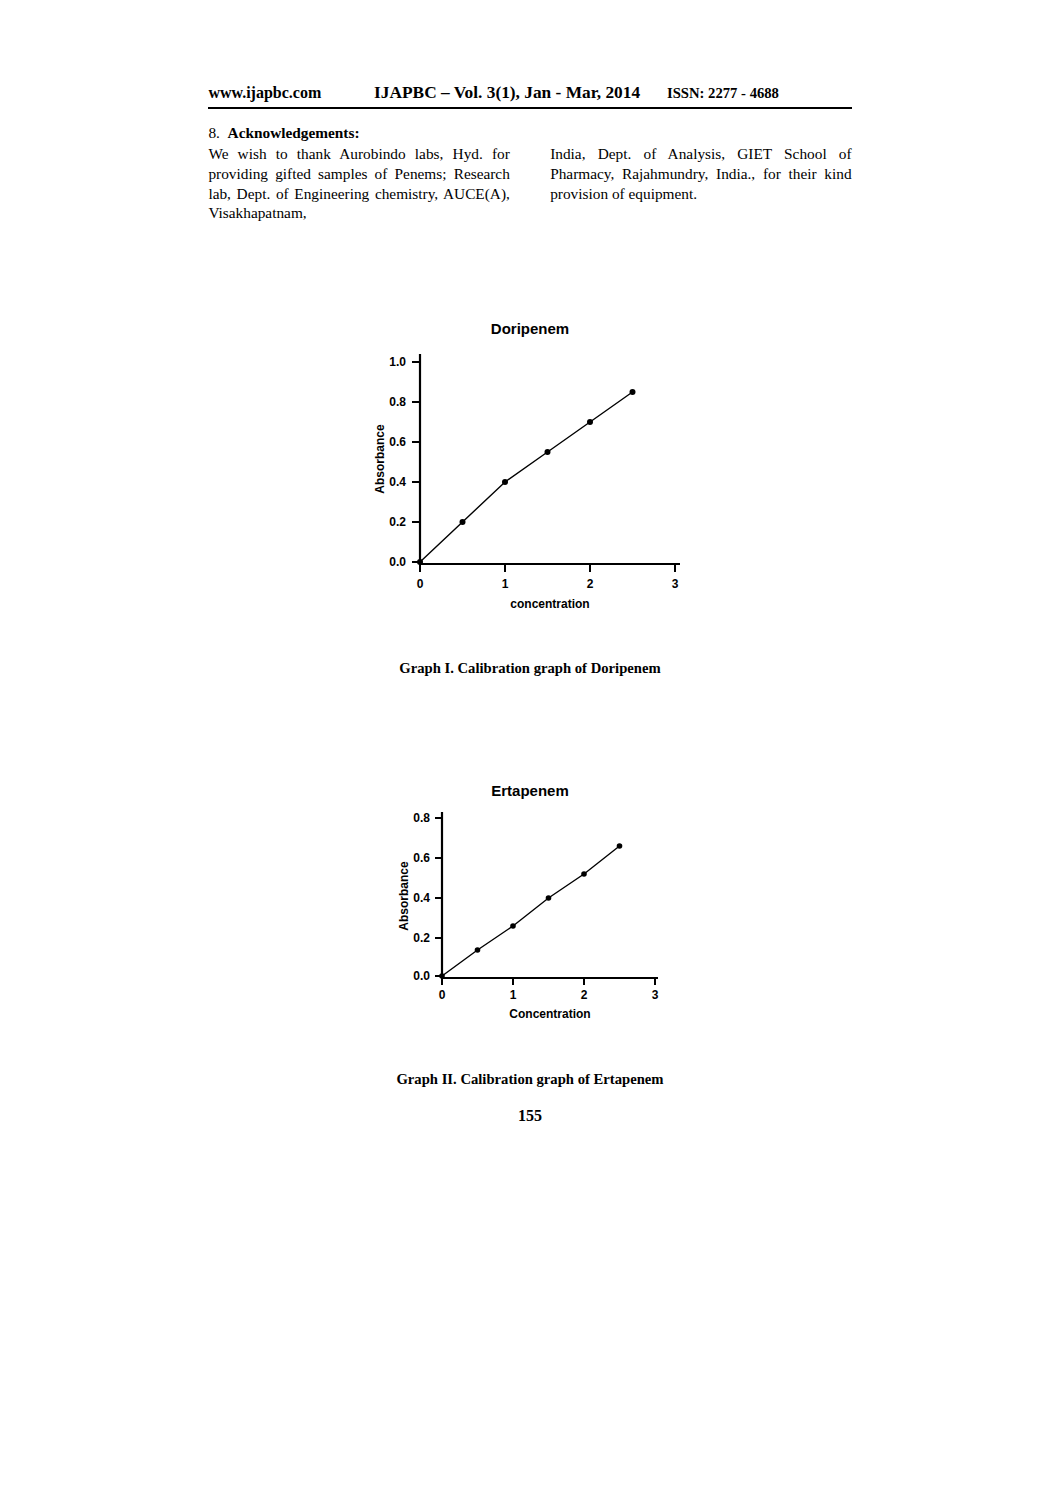www.ijapbc.com IJAPBC – Vol. 3(1), Jan - Mar, 2014 ISSN: 2277 - 4688
8. Acknowledgements:
We wish to thank Aurobindo labs, Hyd. for providing gifted samples of Penems; Research lab, Dept. of Engineering chemistry, AUCE(A), Visakhapatnam,
India, Dept. of Analysis, GIET School of Pharmacy, Rajahmundry, India., for their kind provision of equipment.
Doripenem 1.0 0.8 0.6 0.4 0.2 0.0 0 1 2 3 concentration Absorbance
Graph I. Calibration graph of Doripenem
Ertapenem 0.8 0.6 0.4 0.2 0.0 0 1 2 3 Concentration Absorbance
Graph II. Calibration graph of Ertapenem
155